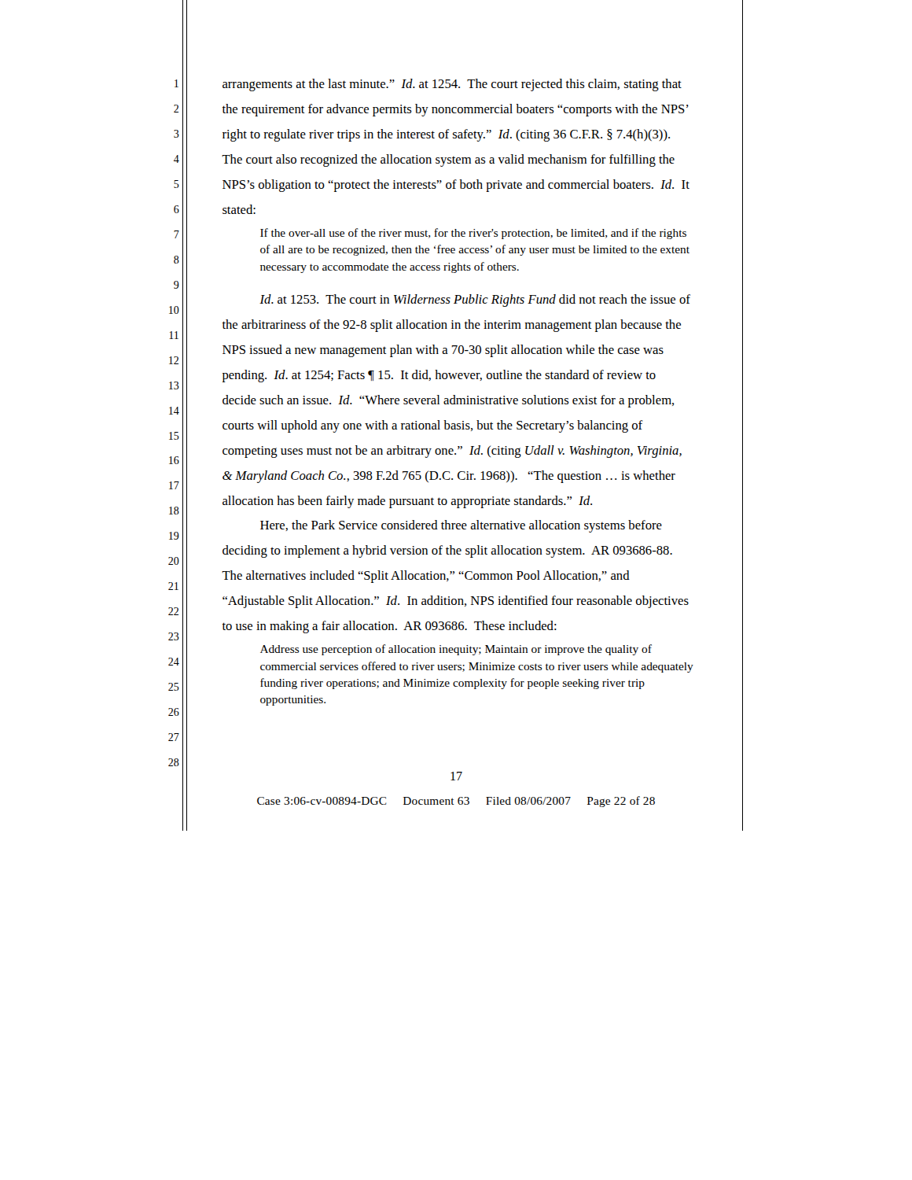1
2
3
4
5
6
7
8
9
10
11
12
13
14
15
16
17
18
19
20
21
22
23
24
25
26
27
28
arrangements at the last minute.” Id. at 1254. The court rejected this claim, stating that
the requirement for advance permits by noncommercial boaters “comports with the NPS’
right to regulate river trips in the interest of safety.” Id. (citing 36 C.F.R. § 7.4(h)(3)).
The court also recognized the allocation system as a valid mechanism for fulfilling the
NPS’s obligation to “protect the interests” of both private and commercial boaters. Id. It
stated:
If the over-all use of the river must, for the river's protection, be limited, and if the rights of all are to be recognized, then the ‘free access’ of any user must be limited to the extent necessary to accommodate the access rights of others.
Id. at 1253. The court in Wilderness Public Rights Fund did not reach the issue of
the arbitrariness of the 92-8 split allocation in the interim management plan because the
NPS issued a new management plan with a 70-30 split allocation while the case was
pending. Id. at 1254; Facts ¶ 15. It did, however, outline the standard of review to
decide such an issue. Id. “Where several administrative solutions exist for a problem,
courts will uphold any one with a rational basis, but the Secretary’s balancing of
competing uses must not be an arbitrary one.” Id. (citing Udall v. Washington, Virginia,
& Maryland Coach Co., 398 F.2d 765 (D.C. Cir. 1968)). “The question … is whether
allocation has been fairly made pursuant to appropriate standards.” Id.
Here, the Park Service considered three alternative allocation systems before
deciding to implement a hybrid version of the split allocation system. AR 093686-88.
The alternatives included “Split Allocation,” “Common Pool Allocation,” and
“Adjustable Split Allocation.” Id. In addition, NPS identified four reasonable objectives
to use in making a fair allocation. AR 093686. These included:
Address use perception of allocation inequity; Maintain or improve the quality of commercial services offered to river users; Minimize costs to river users while adequately funding river operations; and Minimize complexity for people seeking river trip opportunities.
17
Case 3:06-cv-00894-DGC Document 63 Filed 08/06/2007 Page 22 of 28